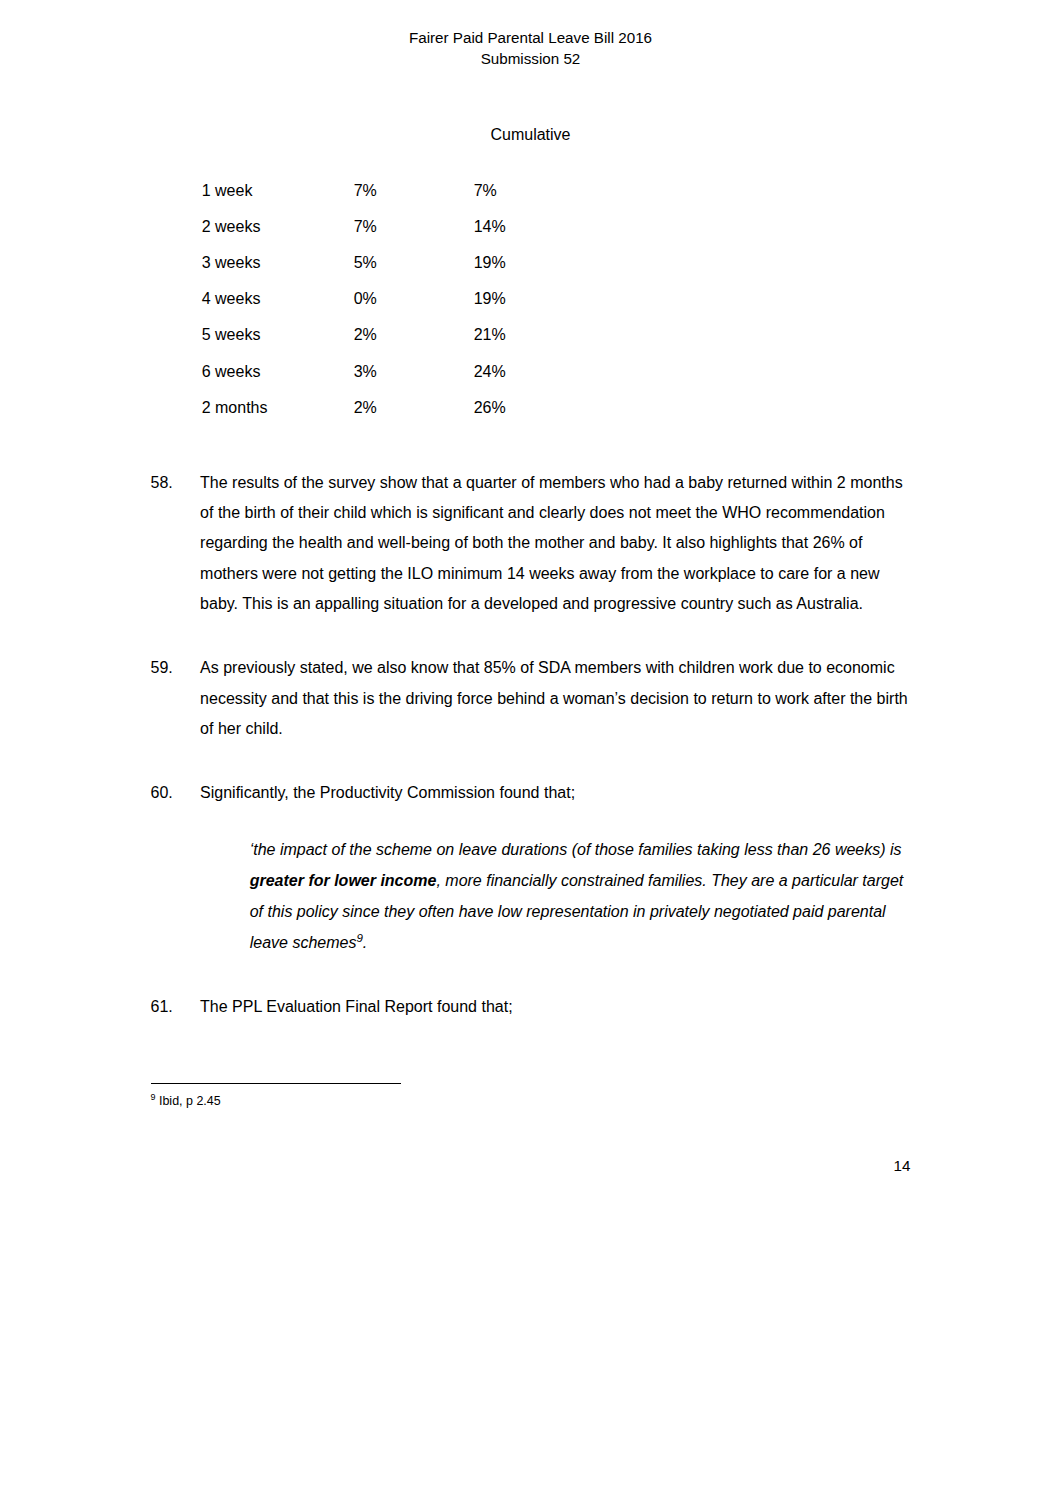Fairer Paid Parental Leave Bill 2016 Submission 52
Cumulative
| 1 week | 7% | 7% |
| 2 weeks | 7% | 14% |
| 3 weeks | 5% | 19% |
| 4 weeks | 0% | 19% |
| 5 weeks | 2% | 21% |
| 6 weeks | 3% | 24% |
| 2 months | 2% | 26% |
58. The results of the survey show that a quarter of members who had a baby returned within 2 months of the birth of their child which is significant and clearly does not meet the WHO recommendation regarding the health and well-being of both the mother and baby. It also highlights that 26% of mothers were not getting the ILO minimum 14 weeks away from the workplace to care for a new baby. This is an appalling situation for a developed and progressive country such as Australia.
59. As previously stated, we also know that 85% of SDA members with children work due to economic necessity and that this is the driving force behind a woman’s decision to return to work after the birth of her child.
60. Significantly, the Productivity Commission found that;
‘the impact of the scheme on leave durations (of those families taking less than 26 weeks) is greater for lower income, more financially constrained families. They are a particular target of this policy since they often have low representation in privately negotiated paid parental leave schemes9.
61. The PPL Evaluation Final Report found that;
9 Ibid, p 2.45
14